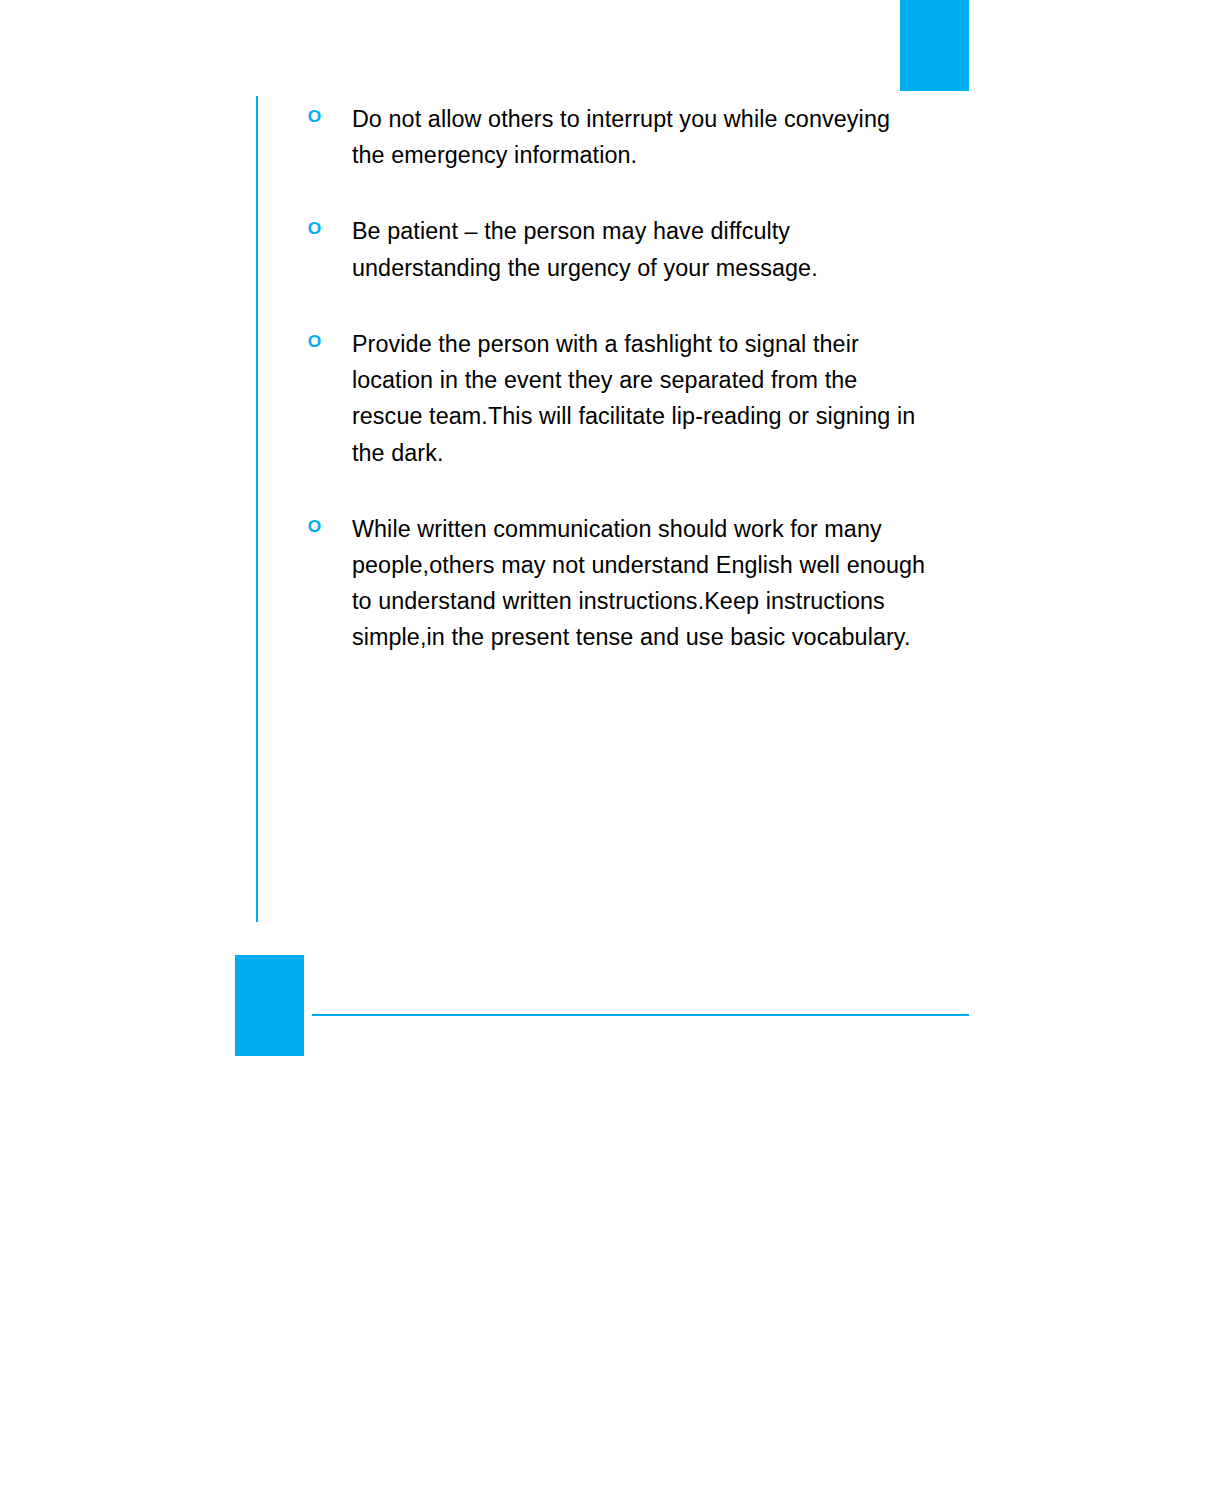Do not allow others to interrupt you while conveying the emergency information.
Be patient – the person may have diffculty understanding the urgency of your message.
Provide the person with a fashlight to signal their location in the event they are separated from the rescue team.This will facilitate lip-reading or signing in the dark.
While written communication should work for many people,others may not understand English well enough to understand written instructions.Keep instructions simple,in the present tense and use basic vocabulary.